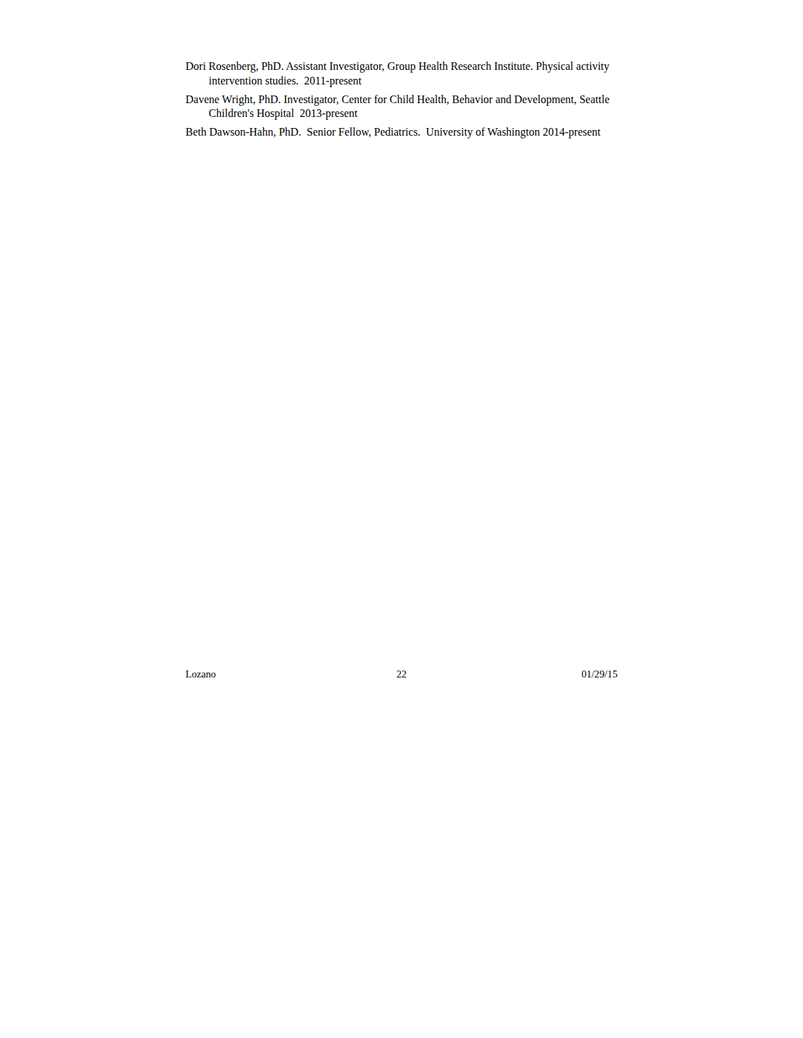Dori Rosenberg, PhD. Assistant Investigator, Group Health Research Institute. Physical activity intervention studies. 2011-present
Davene Wright, PhD. Investigator, Center for Child Health, Behavior and Development, Seattle Children's Hospital 2013-present
Beth Dawson-Hahn, PhD. Senior Fellow, Pediatrics. University of Washington 2014-present
Lozano
22
01/29/15